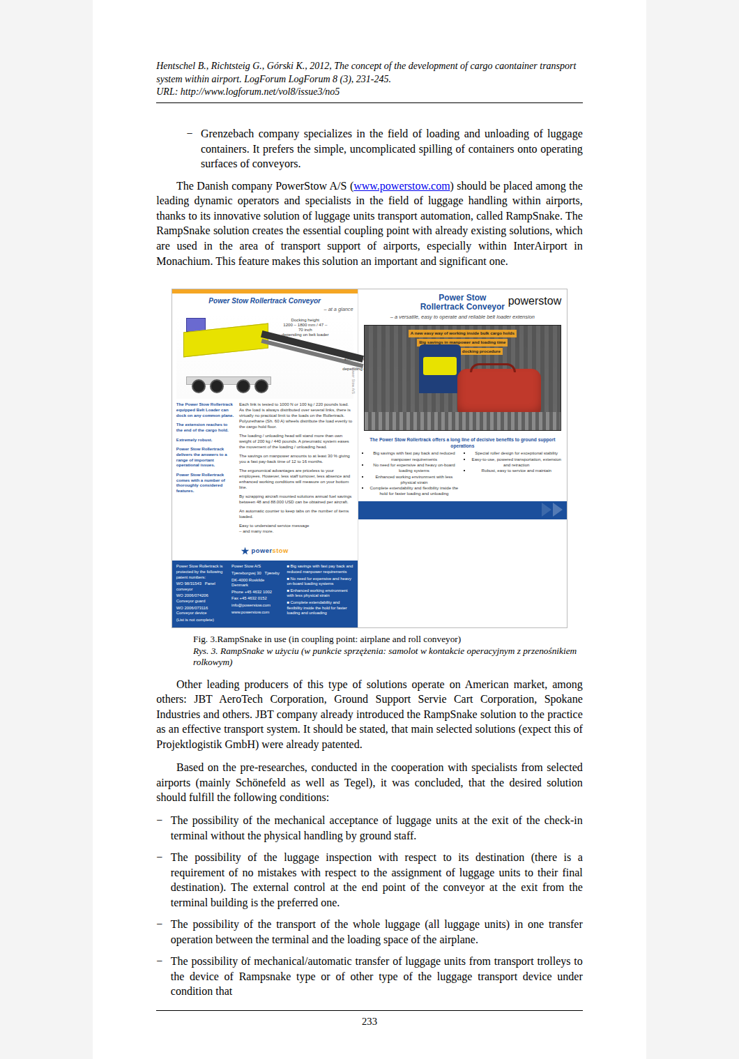Hentschel B., Richtsteig G., Górski K., 2012, The concept of the development of cargo caontainer transport system within airport. LogForum LogForum 8 (3), 231-245.
URL: http://www.logforum.net/vol8/issue3/no5
− Grenzebach company specializes in the field of loading and unloading of luggage containers. It prefers the simple, uncomplicated spilling of containers onto operating surfaces of conveyors.
The Danish company PowerStow A/S (www.powerstow.com) should be placed among the leading dynamic operators and specialists in the field of luggage handling within airports, thanks to its innovative solution of luggage units transport automation, called RampSnake. The RampSnake solution creates the essential coupling point with already existing solutions, which are used in the area of transport support of airports, especially within InterAirport in Monachium. This feature makes this solution an important and significant one.
Power Stow Rollertrack Conveyor
– at a glance
Docking height
1200 – 1800 mm / 47 – 70 inch
depending on belt loader
extends maximum 7 m / 23 ft
depending on aircraft
The Power Stow Rollertrack equipped Belt Loader can dock on any common plane.
The extension reaches to the end of the cargo hold.
Extremely robust.
Power Stow Rollertrack delivers the answers to a range of important operational issues.
Power Stow Rollertrack comes with a number of thoroughly considered features.
Each link is tested to 1000 N or 100 kg / 220 pounds load. As the load is always distributed over several links, there is virtually no practical limit to the loads on the Rollertrack. Polyurethane (Sh. 60 A) wheels distribute the load evenly to the cargo hold floor.
The loading / unloading head will stand more than own weight of 200 kg / 440 pounds. A pneumatic system eases the movement of the loading / unloading head.
The savings on manpower amounts to at least 30 % giving you a fast pay-back time of 12 to 16 months.
The ergonomical advantages are priceless to your employees. However, less staff turnover, less absence and enhanced working conditions will measure on your bottom line.
By scrapping aircraft mounted solutions annual fuel savings between 48 and 88.000 USD can be obtained per aircraft.
An automatic counter to keep tabs on the number of items loaded.
Easy to understand service message
– and many more.
Power Stow A/S
power stow
Power Stow Rollertrack is protected by the following patent numbers:
WO 98/31543 Panel conveyor
WO 2006/074206 Conveyor guard
WO 2006/073116 Conveyor device
(List is not complete)
Power Stow A/S
Tjæreborgvej 30 Tjæreby
DK-4000 Roskilde Denmark
Phone +45 4632 1002
Fax +45 4632 0152
info@powerstow.com
www.powerstow.com
■ Big savings with fast pay back and reduced manpower requirements
■ No need for expensive and heavy on-board loading systems
■ Enhanced working environment with less physical strain
■ Complete extendability and flexibility inside the hold for faster loading and unloading
Power Stow
Rollertrack Conveyor
– a versatile, easy to operate and reliable belt loader extension
power stow
A new easy way of working inside bulk cargo holds
Big savings in manpower and loading time
Fast and accurate docking procedure
The Power Stow Rollertrack offers a long line of decisive benefits to ground support operations
Big savings with fast pay back and reduced manpower requirements
No need for expensive and heavy on-board loading systems
Enhanced working environment with less physical strain
Complete extendability and flexibility inside the hold for faster loading and unloading
Special roller design for exceptional stability
Easy-to-use, powered transportation, extension and retraction
Robust, easy to service and maintain
Fig. 3.RampSnake in use (in coupling point: airplane and roll conveyor)
Rys. 3. RampSnake w użyciu (w punkcie sprzężenia: samolot w kontakcie operacyjnym z przenośnikiem rolkowym)
Other leading producers of this type of solutions operate on American market, among others: JBT AeroTech Corporation, Ground Support Servie Cart Corporation, Spokane Industries and others. JBT company already introduced the RampSnake solution to the practice as an effective transport system. It should be stated, that main selected solutions (expect this of Projektlogistik GmbH) were already patented.
Based on the pre-researches, conducted in the cooperation with specialists from selected airports (mainly Schönefeld as well as Tegel), it was concluded, that the desired solution should fulfill the following conditions:
− The possibility of the mechanical acceptance of luggage units at the exit of the check-in terminal without the physical handling by ground staff.
− The possibility of the luggage inspection with respect to its destination (there is a requirement of no mistakes with respect to the assignment of luggage units to their final destination). The external control at the end point of the conveyor at the exit from the terminal building is the preferred one.
− The possibility of the transport of the whole luggage (all luggage units) in one transfer operation between the terminal and the loading space of the airplane.
− The possibility of mechanical/automatic transfer of luggage units from transport trolleys to the device of Rampsnake type or of other type of the luggage transport device under condition that
233